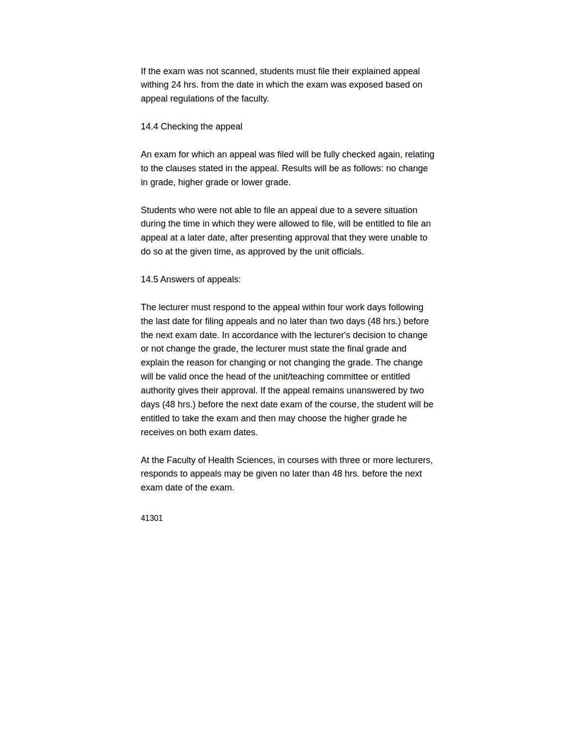If the exam was not scanned, students must file their explained appeal withing 24 hrs. from the date in which the exam was exposed based on appeal regulations of the faculty.
14.4 Checking the appeal
An exam for which an appeal was filed will be fully checked again, relating to the clauses stated in the appeal. Results will be as follows: no change in grade, higher grade or lower grade.
Students who were not able to file an appeal due to a severe situation during the time in which they were allowed to file, will be entitled to file an appeal at a later date, after presenting approval that they were unable to do so at the given time, as approved by the unit officials.
14.5 Answers of appeals:
The lecturer must respond to the appeal within four work days following the last date for filing appeals and no later than two days (48 hrs.) before the next exam date. In accordance with the lecturer's decision to change or not change the grade, the lecturer must state the final grade and explain the reason for changing or not changing the grade. The change will be valid once the head of the unit/teaching committee or entitled authority gives their approval. If the appeal remains unanswered by two days (48 hrs.) before the next date exam of the course, the student will be entitled to take the exam and then may choose the higher grade he receives on both exam dates.
At the Faculty of Health Sciences, in courses with three or more lecturers, responds to appeals may be given no later than 48 hrs. before the next exam date of the exam.
41301